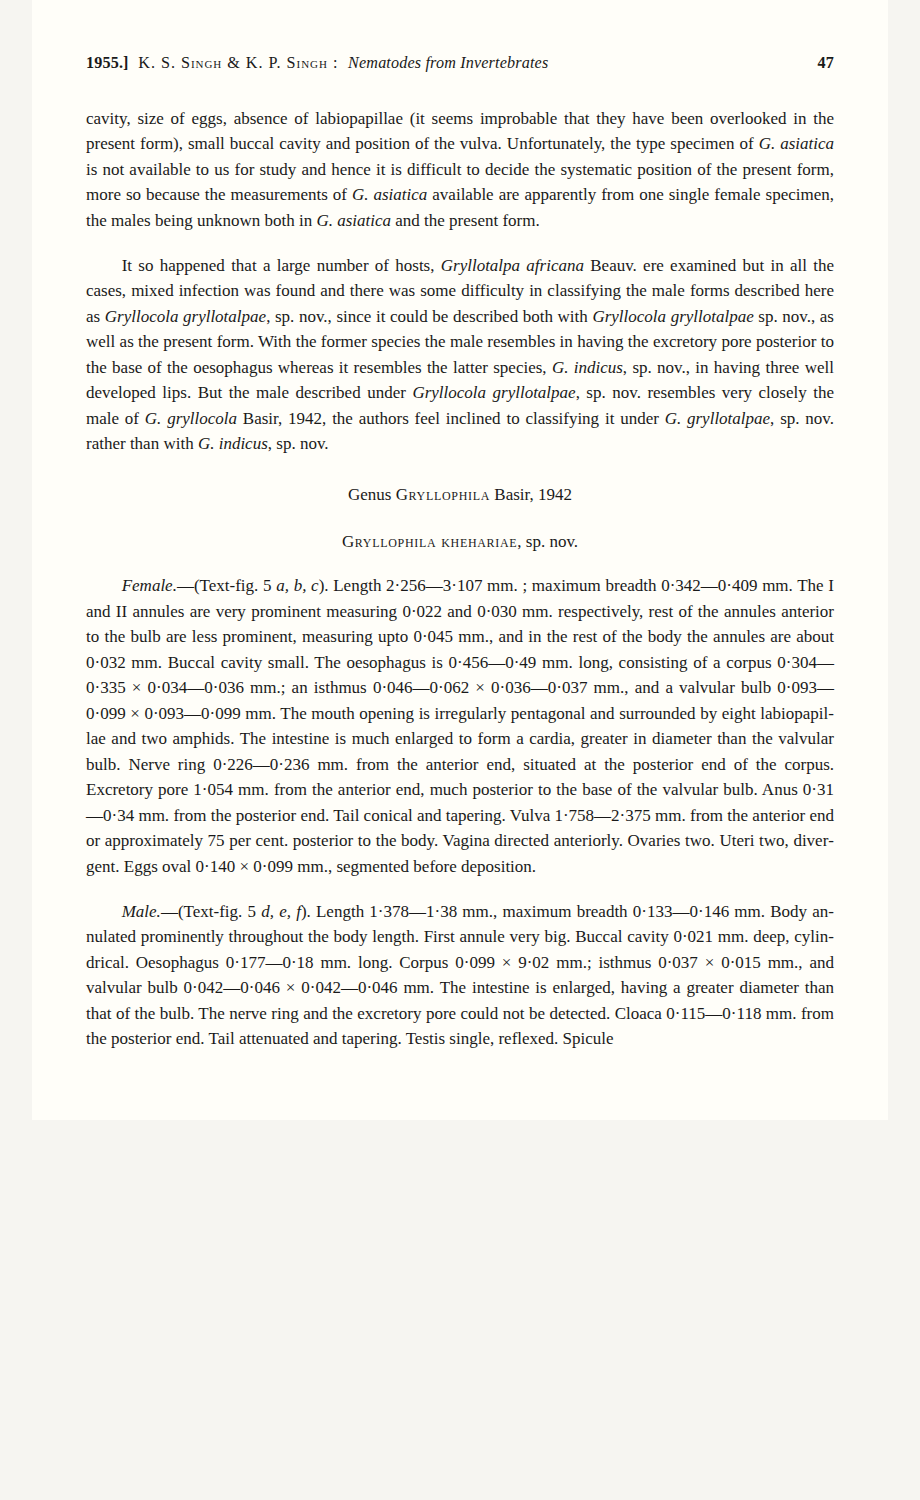1955.] K. S. Singh & K. P. Singh : Nematodes from Invertebrates 47
cavity, size of eggs, absence of labiopapillae (it seems improbable that they have been overlooked in the present form), small buccal cavity and position of the vulva. Unfortunately, the type specimen of G. asiatica is not available to us for study and hence it is difficult to decide the systematic position of the present form, more so because the measurements of G. asiatica available are apparently from one single female specimen, the males being unknown both in G. asiatica and the present form.
It so happened that a large number of hosts, Gryllotalpa africana Beauv. ere examined but in all the cases, mixed infection was found and there was some difficulty in classifying the male forms described here as Gryllocola gryllotalpae, sp. nov., since it could be described both with Gryllocola gryllotalpae sp. nov., as well as the present form. With the former species the male resembles in having the excretory pore posterior to the base of the oesophagus whereas it resembles the latter species, G. indicus, sp. nov., in having three well developed lips. But the male described under Gryllocola gryllotalpae, sp. nov. resembles very closely the male of G. gryllocola Basir, 1942, the authors feel inclined to classifying it under G. gryllotalpae, sp. nov. rather than with G. indicus, sp. nov.
Genus Gryllophila Basir, 1942
Gryllophila khehariae, sp. nov.
Female.—(Text-fig. 5 a, b, c). Length 2·256—3·107 mm. ; maximum breadth 0·342—0·409 mm. The I and II annules are very prominent measuring 0·022 and 0·030 mm. respectively, rest of the annules anterior to the bulb are less prominent, measuring upto 0·045 mm., and in the rest of the body the annules are about 0·032 mm. Buccal cavity small. The oesophagus is 0·456—0·49 mm. long, consisting of a corpus 0·304—0·335 × 0·034—0·036 mm.; an isthmus 0·046—0·062 × 0·036—0·037 mm., and a valvular bulb 0·093—0·099 × 0·093—0·099 mm. The mouth opening is irregularly pentagonal and surrounded by eight labiopapillae and two amphids. The intestine is much enlarged to form a cardia, greater in diameter than the valvular bulb. Nerve ring 0·226—0·236 mm. from the anterior end, situated at the posterior end of the corpus. Excretory pore 1·054 mm. from the anterior end, much posterior to the base of the valvular bulb. Anus 0·31—0·34 mm. from the posterior end. Tail conical and tapering. Vulva 1·758—2·375 mm. from the anterior end or approximately 75 per cent. posterior to the body. Vagina directed anteriorly. Ovaries two. Uteri two, divergent. Eggs oval 0·140 × 0·099 mm., segmented before deposition.
Male.—(Text-fig. 5 d, e, f). Length 1·378—1·38 mm., maximum breadth 0·133—0·146 mm. Body annulated prominently throughout the body length. First annule very big. Buccal cavity 0·021 mm. deep, cylindrical. Oesophagus 0·177—0·18 mm. long. Corpus 0·099 × 9·02 mm.; isthmus 0·037 × 0·015 mm., and valvular bulb 0·042—0·046 × 0·042—0·046 mm. The intestine is enlarged, having a greater diameter than that of the bulb. The nerve ring and the excretory pore could not be detected. Cloaca 0·115—0·118 mm. from the posterior end. Tail attenuated and tapering. Testis single, reflexed. Spicule